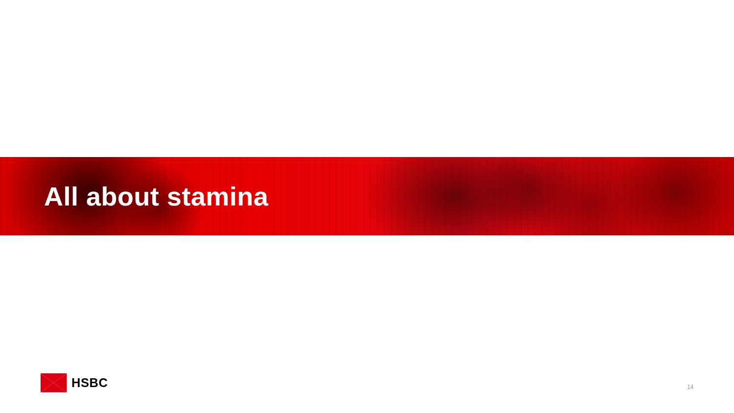All about stamina
HSBC
14